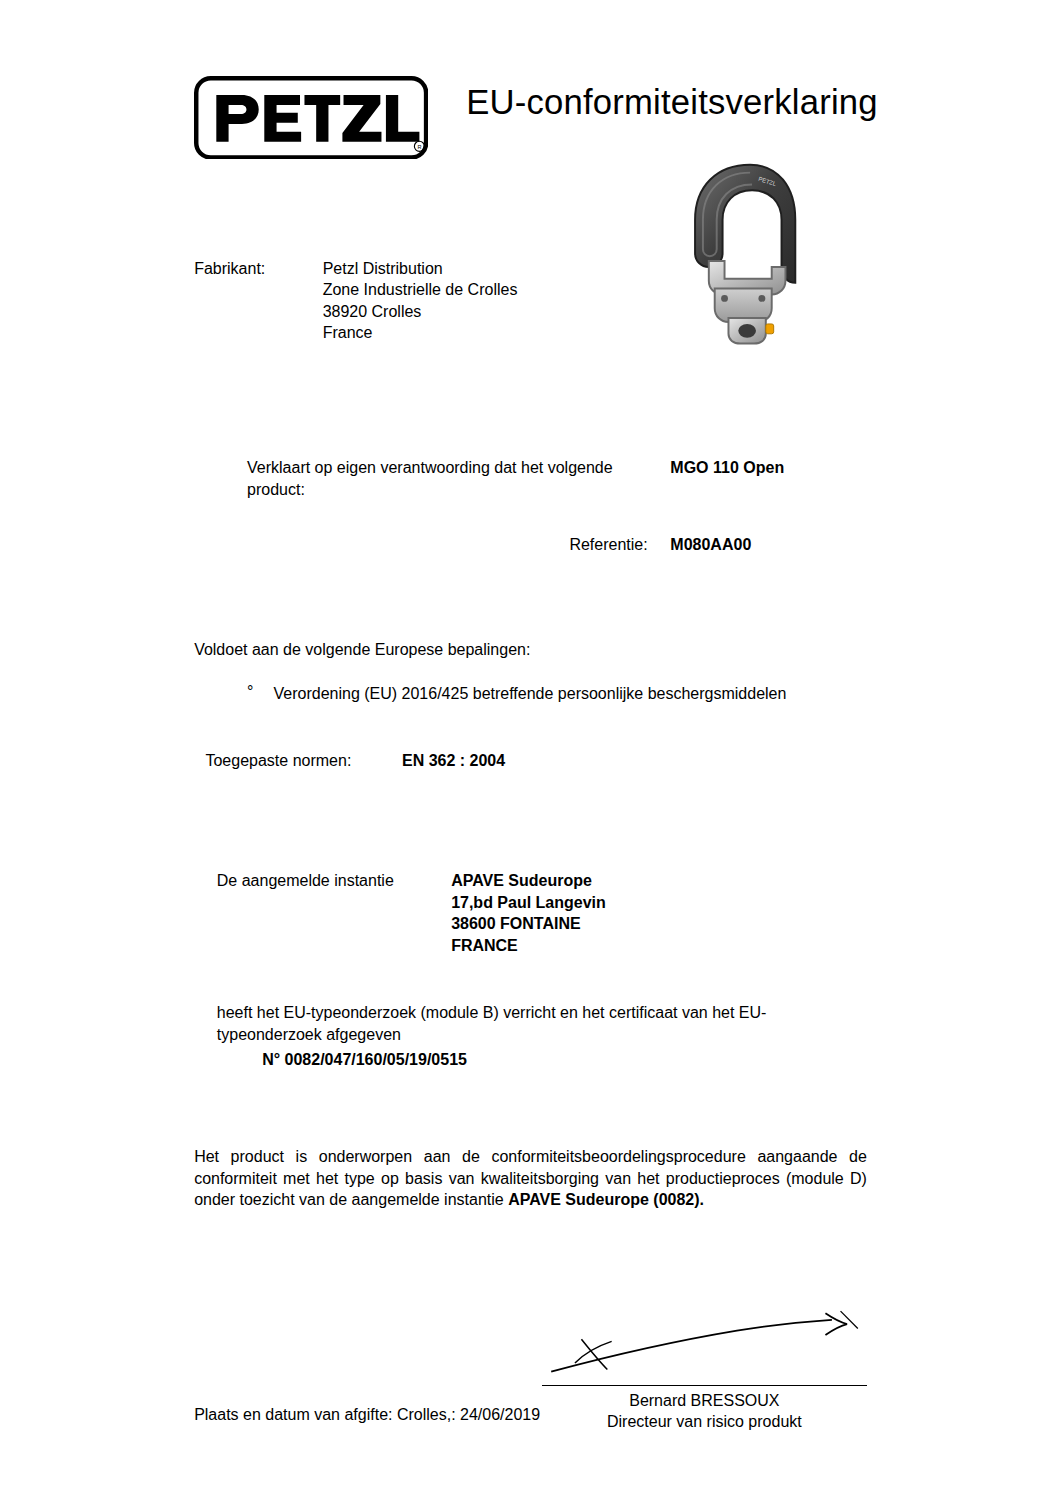R
EU-conformiteitsverklaring
PETZL
Fabrikant:
Petzl Distribution
Zone Industrielle de Crolles
38920 Crolles
France
Verklaart op eigen verantwoording dat het volgende product:
MGO 110 Open
Referentie:
M080AA00
Voldoet aan de volgende Europese bepalingen:
Verordening (EU) 2016/425 betreffende persoonlijke beschergsmiddelen
Toegepaste normen:
EN 362 : 2004
De aangemelde instantie
APAVE Sudeurope
17,bd Paul Langevin
38600 FONTAINE
FRANCE
heeft het EU-typeonderzoek (module B) verricht en het certificaat van het EU-typeonderzoek afgegeven
N° 0082/047/160/05/19/0515
Het product is onderworpen aan de conformiteitsbeoordelingsprocedure aangaande de conformiteit met het type op basis van kwaliteitsborging van het productieproces (module D) onder toezicht van de aangemelde instantie APAVE Sudeurope (0082).
Plaats en datum van afgifte: Crolles,: 24/06/2019
Bernard BRESSOUX
Directeur van risico produkt